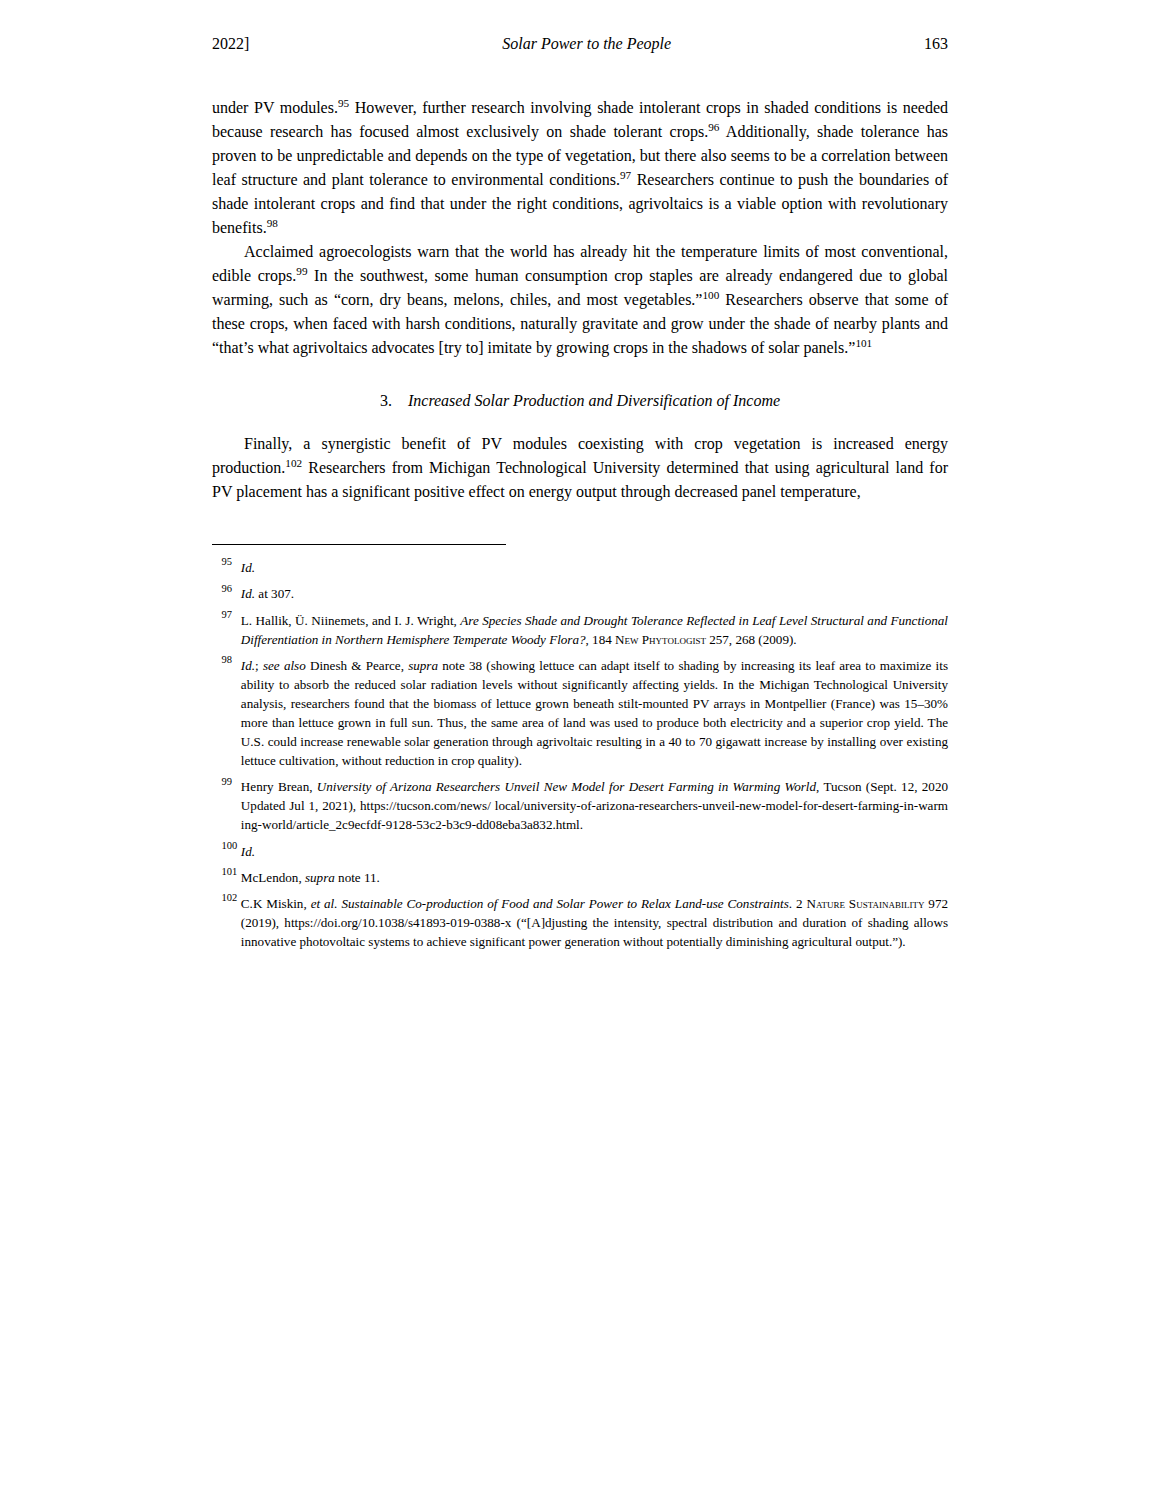2022] Solar Power to the People 163
under PV modules.95 However, further research involving shade intolerant crops in shaded conditions is needed because research has focused almost exclusively on shade tolerant crops.96 Additionally, shade tolerance has proven to be unpredictable and depends on the type of vegetation, but there also seems to be a correlation between leaf structure and plant tolerance to environmental conditions.97 Researchers continue to push the boundaries of shade intolerant crops and find that under the right conditions, agrivoltaics is a viable option with revolutionary benefits.98
Acclaimed agroecologists warn that the world has already hit the temperature limits of most conventional, edible crops.99 In the southwest, some human consumption crop staples are already endangered due to global warming, such as “corn, dry beans, melons, chiles, and most vegetables.”100 Researchers observe that some of these crops, when faced with harsh conditions, naturally gravitate and grow under the shade of nearby plants and “that’s what agrivoltaics advocates [try to] imitate by growing crops in the shadows of solar panels.”101
3. Increased Solar Production and Diversification of Income
Finally, a synergistic benefit of PV modules coexisting with crop vegetation is increased energy production.102 Researchers from Michigan Technological University determined that using agricultural land for PV placement has a significant positive effect on energy output through decreased panel temperature,
Id.
Id. at 307.
L. Hallik, Ü. Niinemets, and I. J. Wright, Are Species Shade and Drought Tolerance Reflected in Leaf Level Structural and Functional Differentiation in Northern Hemisphere Temperate Woody Flora?, 184 New Phytologist 257, 268 (2009).
Id.; see also Dinesh & Pearce, supra note 38 (showing lettuce can adapt itself to shading by increasing its leaf area to maximize its ability to absorb the reduced solar radiation levels without significantly affecting yields. In the Michigan Technological University analysis, researchers found that the biomass of lettuce grown beneath stilt-mounted PV arrays in Montpellier (France) was 15–30% more than lettuce grown in full sun. Thus, the same area of land was used to produce both electricity and a superior crop yield. The U.S. could increase renewable solar generation through agrivoltaic resulting in a 40 to 70 gigawatt increase by installing over existing lettuce cultivation, without reduction in crop quality).
Henry Brean, University of Arizona Researchers Unveil New Model for Desert Farming in Warming World, Tucson (Sept. 12, 2020 Updated Jul 1, 2021), https://tucson.com/news/ local/university-of-arizona-researchers-unveil-new-model-for-desert-farming-in-warming-world/article_2c9ecfdf-9128-53c2-b3c9-dd08eba3a832.html.
Id.
McLendon, supra note 11.
C.K Miskin, et al. Sustainable Co-production of Food and Solar Power to Relax Land-use Constraints. 2 Nature Sustainability 972 (2019), https://doi.org/10.1038/s41893-019-0388-x (“[A]djusting the intensity, spectral distribution and duration of shading allows innovative photovoltaic systems to achieve significant power generation without potentially diminishing agricultural output.”).